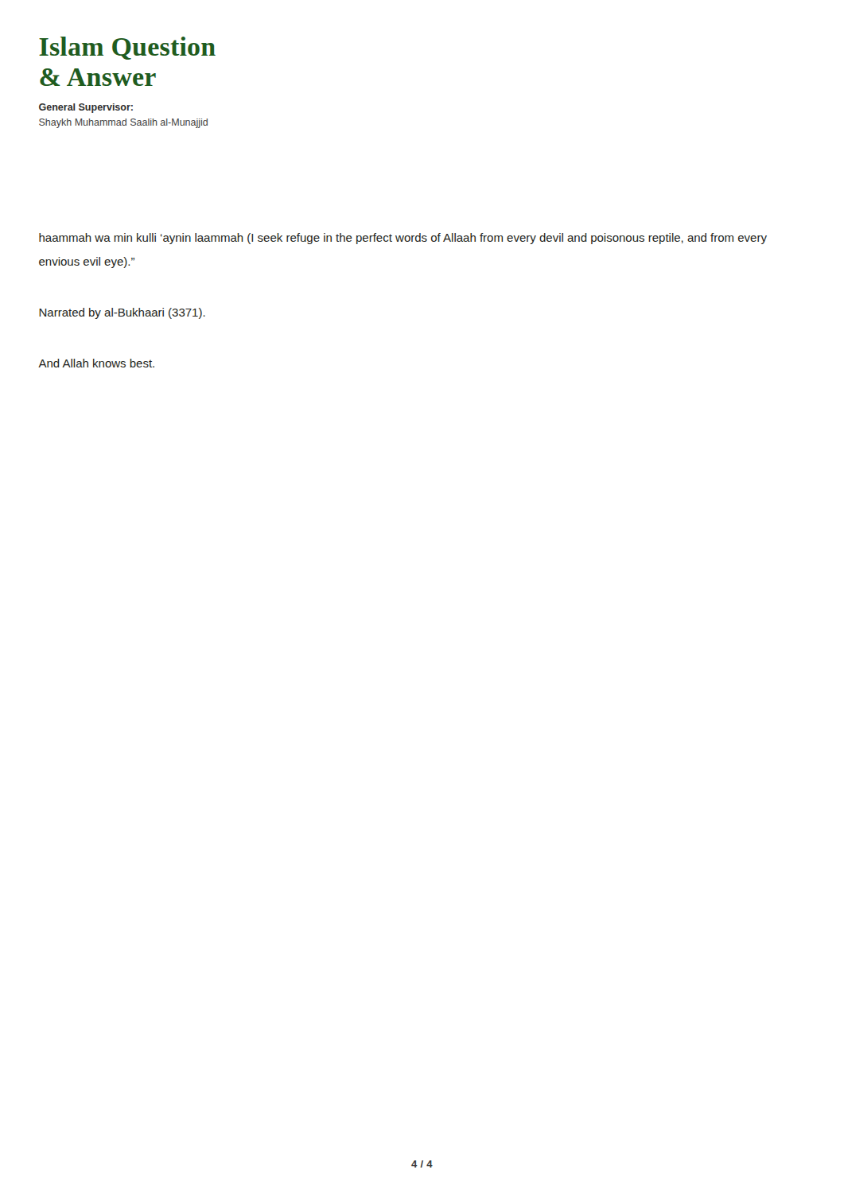Islam Question
& Answer
General Supervisor:
Shaykh Muhammad Saalih al-Munajjid
haammah wa min kulli ‘aynin laammah (I seek refuge in the perfect words of Allaah from every devil and poisonous reptile, and from every envious evil eye).”
Narrated by al-Bukhaari (3371).
And Allah knows best.
4 / 4